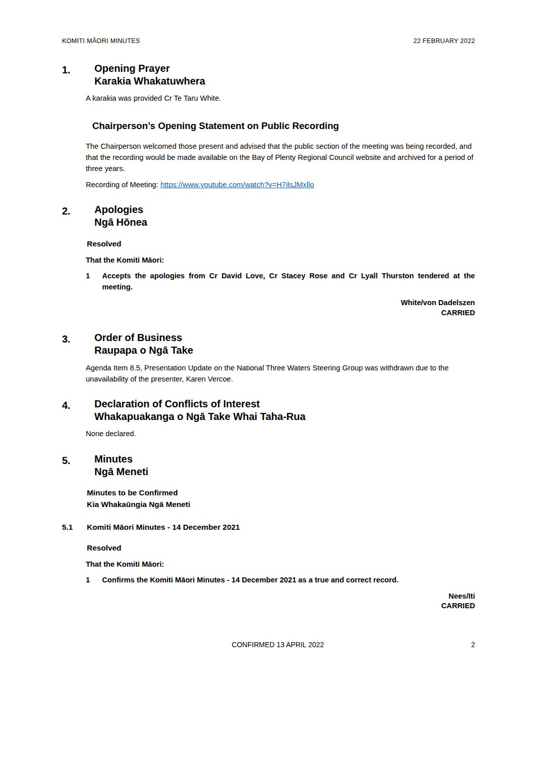KOMITI MĀORI MINUTES 22 FEBRUARY 2022
1.
Opening PrayerKarakia Whakatuwhera
A karakia was provided Cr Te Taru White.
Chairperson’s Opening Statement on Public Recording
The Chairperson welcomed those present and advised that the public section of the meeting was being recorded, and that the recording would be made available on the Bay of Plenty Regional Council website and archived for a period of three years.
Recording of Meeting: https://www.youtube.com/watch?v=H7jlsJMxllo
2.
ApologiesNgā Hōnea
Resolved
That the Komiti Māori:
1
Accepts the apologies from Cr David Love, Cr Stacey Rose and Cr Lyall Thurston tendered at the meeting.
White/von Dadelszen
CARRIED
3.
Order of BusinessRaupapa o Ngā Take
Agenda Item 8.5, Presentation Update on the National Three Waters Steering Group was withdrawn due to the unavailability of the presenter, Karen Vercoe.
4.
Declaration of Conflicts of InterestWhakapuakanga o Ngā Take Whai Taha-Rua
None declared.
5.
MinutesNgā Meneti
Minutes to be ConfirmedKia Whakaūngia Ngā Meneti
5.1
Komiti Māori Minutes - 14 December 2021
Resolved
That the Komiti Māori:
1
Confirms the Komiti Māori Minutes - 14 December 2021 as a true and correct record.
Nees/Iti
CARRIED
CONFIRMED 13 APRIL 2022 2